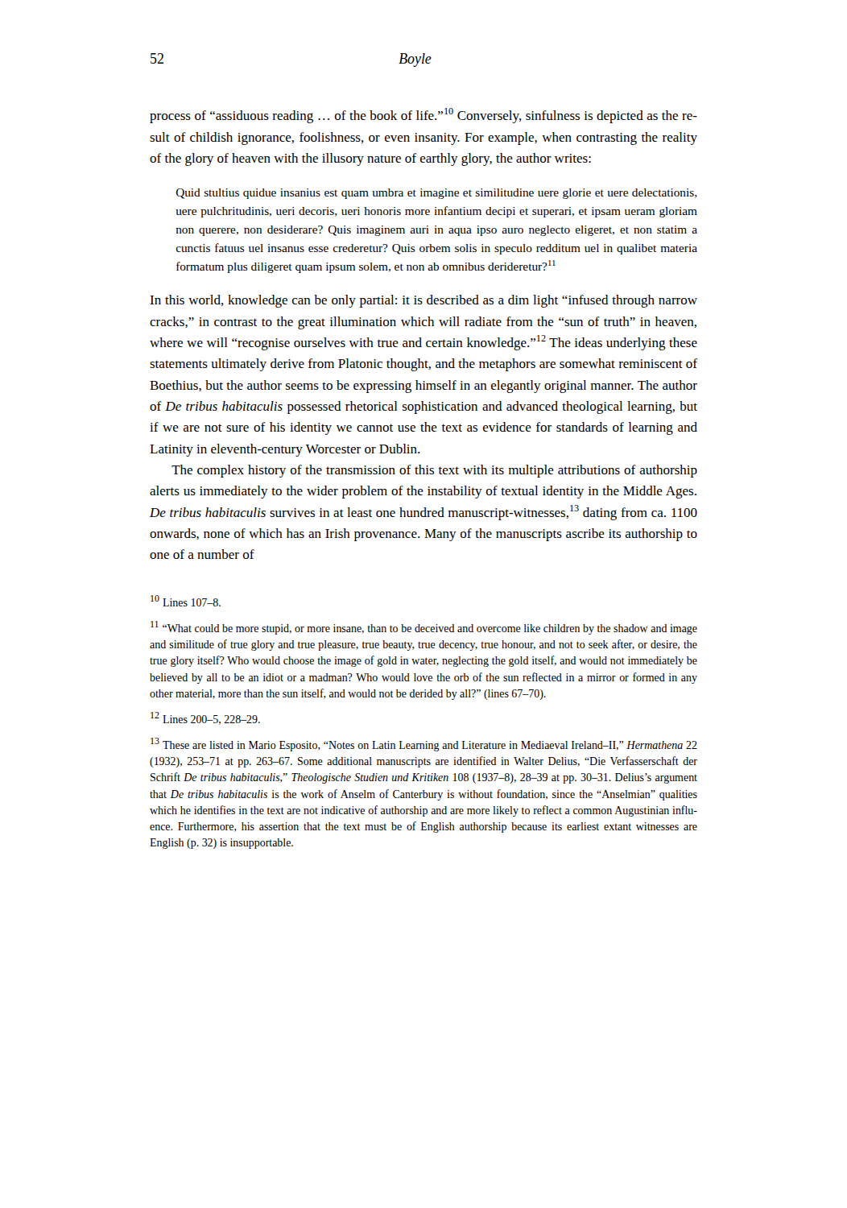52 Boyle
process of “assiduous reading … of the book of life.”10 Conversely, sinfulness is depicted as the result of childish ignorance, foolishness, or even insanity. For example, when contrasting the reality of the glory of heaven with the illusory nature of earthly glory, the author writes:
Quid stultius quidue insanius est quam umbra et imagine et similitudine uere glorie et uere delectationis, uere pulchritudinis, ueri decoris, ueri honoris more infantium decipi et superari, et ipsam ueram gloriam non querere, non desiderare? Quis imaginem auri in aqua ipso auro neglecto eligeret, et non statim a cunctis fatuus uel insanus esse crederetur? Quis orbem solis in speculo redditum uel in qualibet materia formatum plus diligeret quam ipsum solem, et non ab omnibus derideretur?11
In this world, knowledge can be only partial: it is described as a dim light “infused through narrow cracks,” in contrast to the great illumination which will radiate from the “sun of truth” in heaven, where we will “recognise ourselves with true and certain knowledge.”12 The ideas underlying these statements ultimately derive from Platonic thought, and the metaphors are somewhat reminiscent of Boethius, but the author seems to be expressing himself in an elegantly original manner. The author of De tribus habitaculis possessed rhetorical sophistication and advanced theological learning, but if we are not sure of his identity we cannot use the text as evidence for standards of learning and Latinity in eleventh-century Worcester or Dublin.
The complex history of the transmission of this text with its multiple attributions of authorship alerts us immediately to the wider problem of the instability of textual identity in the Middle Ages. De tribus habitaculis survives in at least one hundred manuscript-witnesses,13 dating from ca. 1100 onwards, none of which has an Irish provenance. Many of the manuscripts ascribe its authorship to one of a number of
10 Lines 107–8.
11“What could be more stupid, or more insane, than to be deceived and overcome like children by the shadow and image and similitude of true glory and true pleasure, true beauty, true decency, true honour, and not to seek after, or desire, the true glory itself? Who would choose the image of gold in water, neglecting the gold itself, and would not immediately be believed by all to be an idiot or a madman? Who would love the orb of the sun reflected in a mirror or formed in any other material, more than the sun itself, and would not be derided by all?” (lines 67–70).
12 Lines 200–5, 228–29.
13 These are listed in Mario Esposito, “Notes on Latin Learning and Literature in Mediaeval Ireland–II,” Hermathena 22 (1932), 253–71 at pp. 263–67. Some additional manuscripts are identified in Walter Delius, “Die Verfasserschaft der Schrift De tribus habitaculis,” Theologische Studien und Kritiken 108 (1937–8), 28–39 at pp. 30–31. Delius’s argument that De tribus habitaculis is the work of Anselm of Canterbury is without foundation, since the “Anselmian” qualities which he identifies in the text are not indicative of authorship and are more likely to reflect a common Augustinian influence. Furthermore, his assertion that the text must be of English authorship because its earliest extant witnesses are English (p. 32) is insupportable.